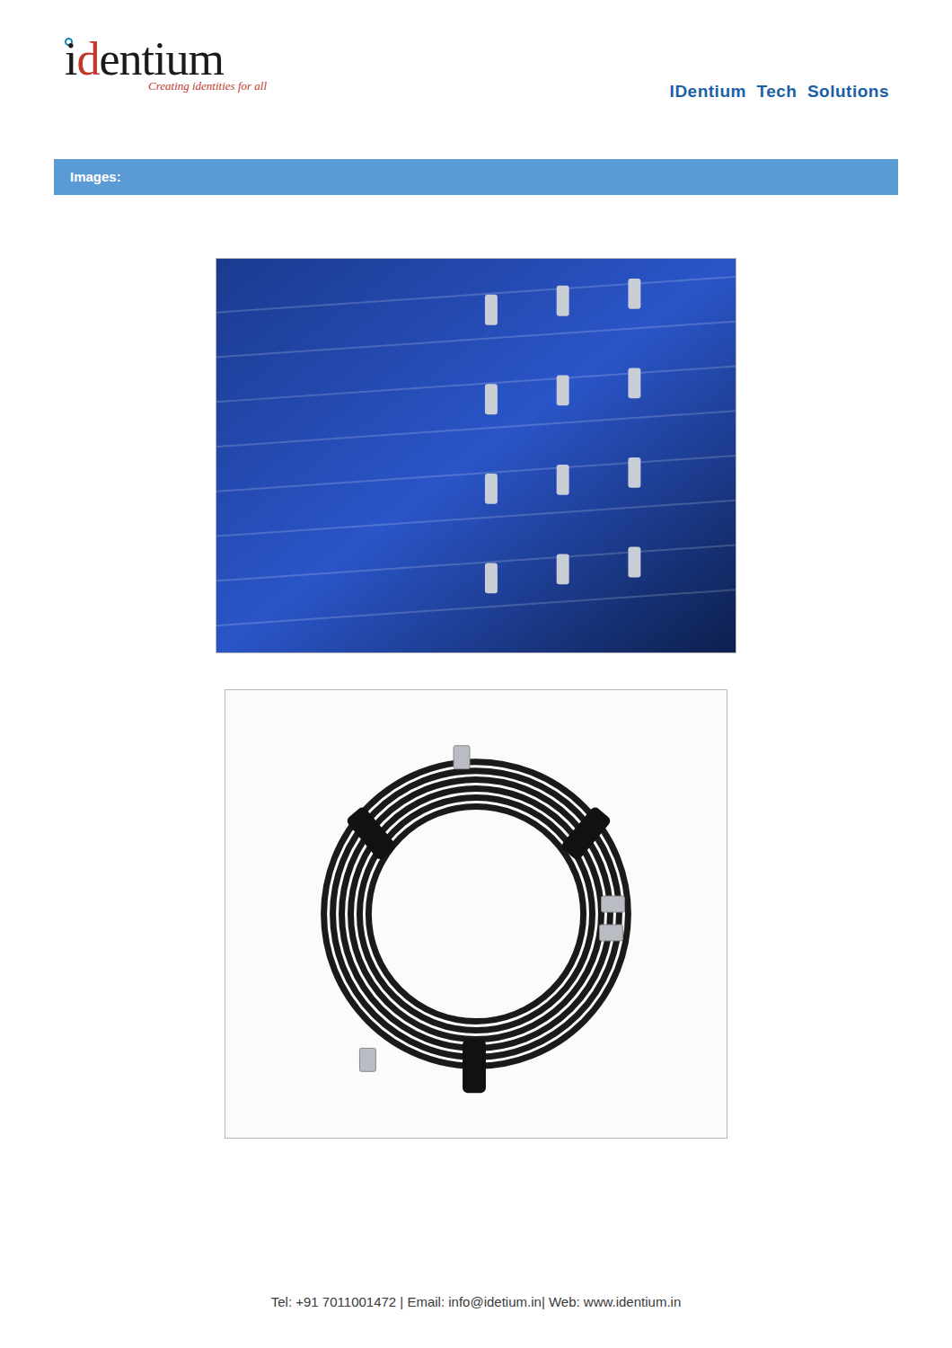identium
Creating identities for all
IDentium Tech Solutions
Images:
Tel: +91 7011001472 | Email: info@idetium.in| Web: www.identium.in